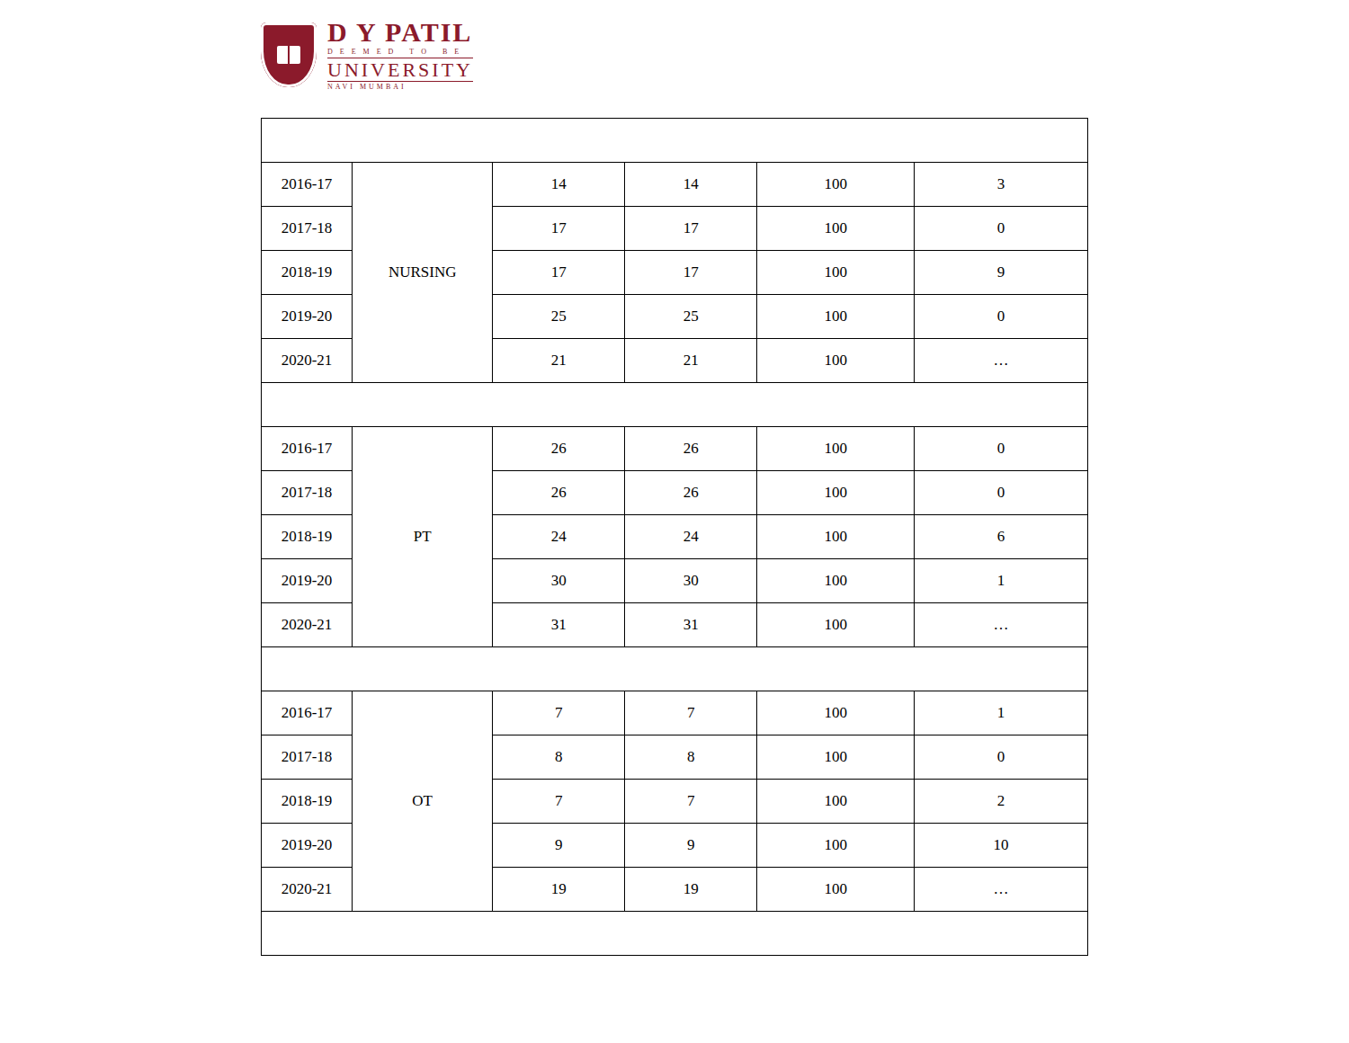D Y PATIL
D E E M E D T O B E
UNIVERSITY
NAVI MUMBAI
| 2016-17 | NURSING | 14 | 14 | 100 | 3 |
| 2017-18 | 17 | 17 | 100 | 0 |
| 2018-19 | 17 | 17 | 100 | 9 |
| 2019-20 | 25 | 25 | 100 | 0 |
| 2020-21 | 21 | 21 | 100 | … |
| 2016-17 | PT | 26 | 26 | 100 | 0 |
| 2017-18 | 26 | 26 | 100 | 0 |
| 2018-19 | 24 | 24 | 100 | 6 |
| 2019-20 | 30 | 30 | 100 | 1 |
| 2020-21 | 31 | 31 | 100 | … |
| 2016-17 | OT | 7 | 7 | 100 | 1 |
| 2017-18 | 8 | 8 | 100 | 0 |
| 2018-19 | 7 | 7 | 100 | 2 |
| 2019-20 | 9 | 9 | 100 | 10 |
| 2020-21 | 19 | 19 | 100 | … |